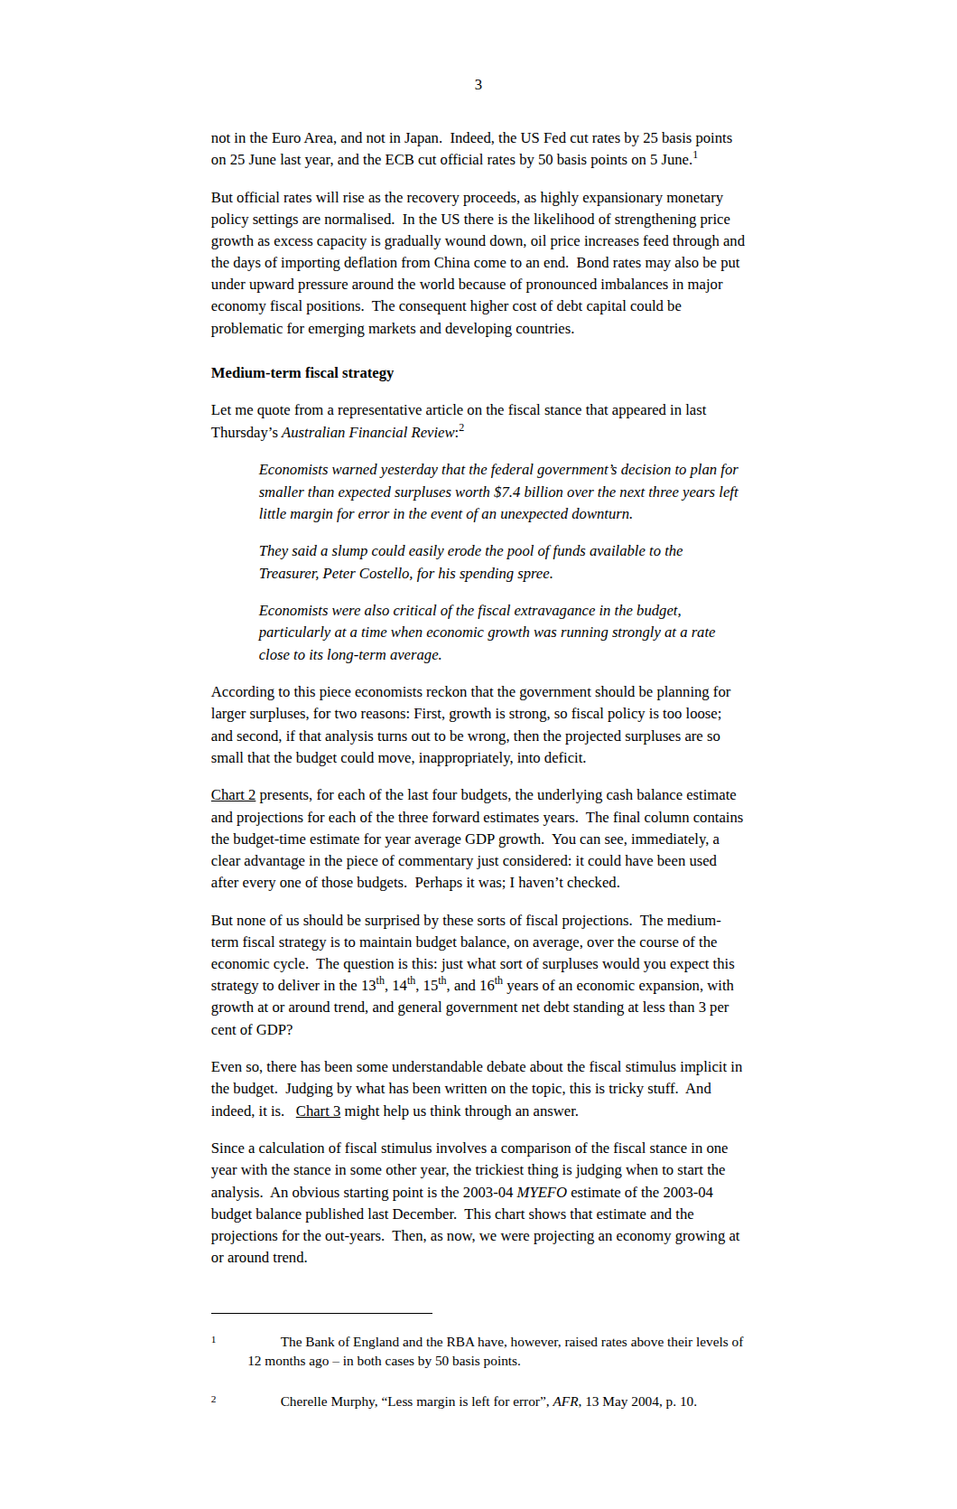3
not in the Euro Area, and not in Japan. Indeed, the US Fed cut rates by 25 basis points on 25 June last year, and the ECB cut official rates by 50 basis points on 5 June.1
But official rates will rise as the recovery proceeds, as highly expansionary monetary policy settings are normalised. In the US there is the likelihood of strengthening price growth as excess capacity is gradually wound down, oil price increases feed through and the days of importing deflation from China come to an end. Bond rates may also be put under upward pressure around the world because of pronounced imbalances in major economy fiscal positions. The consequent higher cost of debt capital could be problematic for emerging markets and developing countries.
Medium-term fiscal strategy
Let me quote from a representative article on the fiscal stance that appeared in last Thursday’s Australian Financial Review:2
Economists warned yesterday that the federal government’s decision to plan for smaller than expected surpluses worth $7.4 billion over the next three years left little margin for error in the event of an unexpected downturn.
They said a slump could easily erode the pool of funds available to the Treasurer, Peter Costello, for his spending spree.
Economists were also critical of the fiscal extravagance in the budget, particularly at a time when economic growth was running strongly at a rate close to its long-term average.
According to this piece economists reckon that the government should be planning for larger surpluses, for two reasons: First, growth is strong, so fiscal policy is too loose; and second, if that analysis turns out to be wrong, then the projected surpluses are so small that the budget could move, inappropriately, into deficit.
Chart 2 presents, for each of the last four budgets, the underlying cash balance estimate and projections for each of the three forward estimates years. The final column contains the budget-time estimate for year average GDP growth. You can see, immediately, a clear advantage in the piece of commentary just considered: it could have been used after every one of those budgets. Perhaps it was; I haven’t checked.
But none of us should be surprised by these sorts of fiscal projections. The medium-term fiscal strategy is to maintain budget balance, on average, over the course of the economic cycle. The question is this: just what sort of surpluses would you expect this strategy to deliver in the 13th, 14th, 15th, and 16th years of an economic expansion, with growth at or around trend, and general government net debt standing at less than 3 per cent of GDP?
Even so, there has been some understandable debate about the fiscal stimulus implicit in the budget. Judging by what has been written on the topic, this is tricky stuff. And indeed, it is. Chart 3 might help us think through an answer.
Since a calculation of fiscal stimulus involves a comparison of the fiscal stance in one year with the stance in some other year, the trickiest thing is judging when to start the analysis. An obvious starting point is the 2003-04 MYEFO estimate of the 2003-04 budget balance published last December. This chart shows that estimate and the projections for the out-years. Then, as now, we were projecting an economy growing at or around trend.
1
The Bank of England and the RBA have, however, raised rates above their levels of 12 months ago – in both cases by 50 basis points.
2
Cherelle Murphy, “Less margin is left for error”, AFR, 13 May 2004, p. 10.